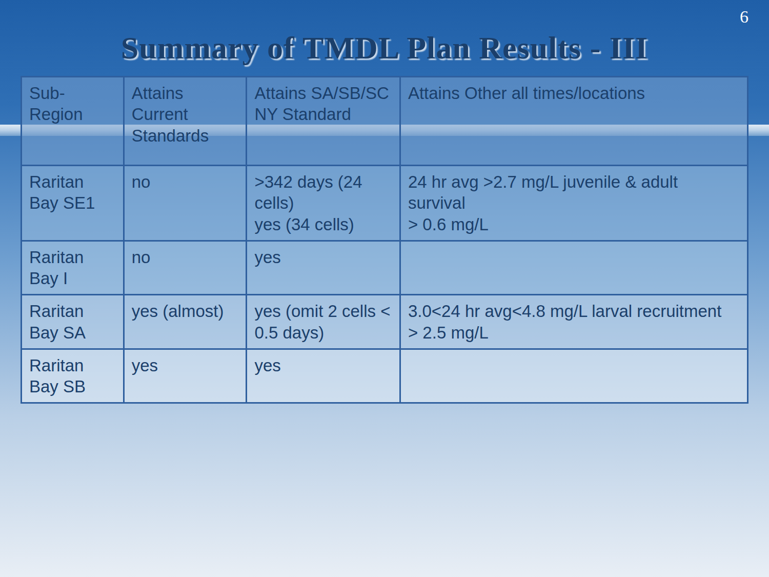6
Summary of TMDL Plan Results - III
| Sub-Region | Attains Current Standards | Attains SA/SB/SC NY Standard | Attains Other all times/locations |
| --- | --- | --- | --- |
| Raritan Bay SE1 | no | >342 days (24 cells) yes (34 cells) | 24 hr avg >2.7 mg/L juvenile & adult survival > 0.6 mg/L |
| Raritan Bay I | no | yes | |
| Raritan Bay SA | yes (almost) | yes (omit 2 cells < 0.5 days) | 3.0<24 hr avg<4.8 mg/L larval recruitment > 2.5 mg/L |
| Raritan Bay SB | yes | yes | |